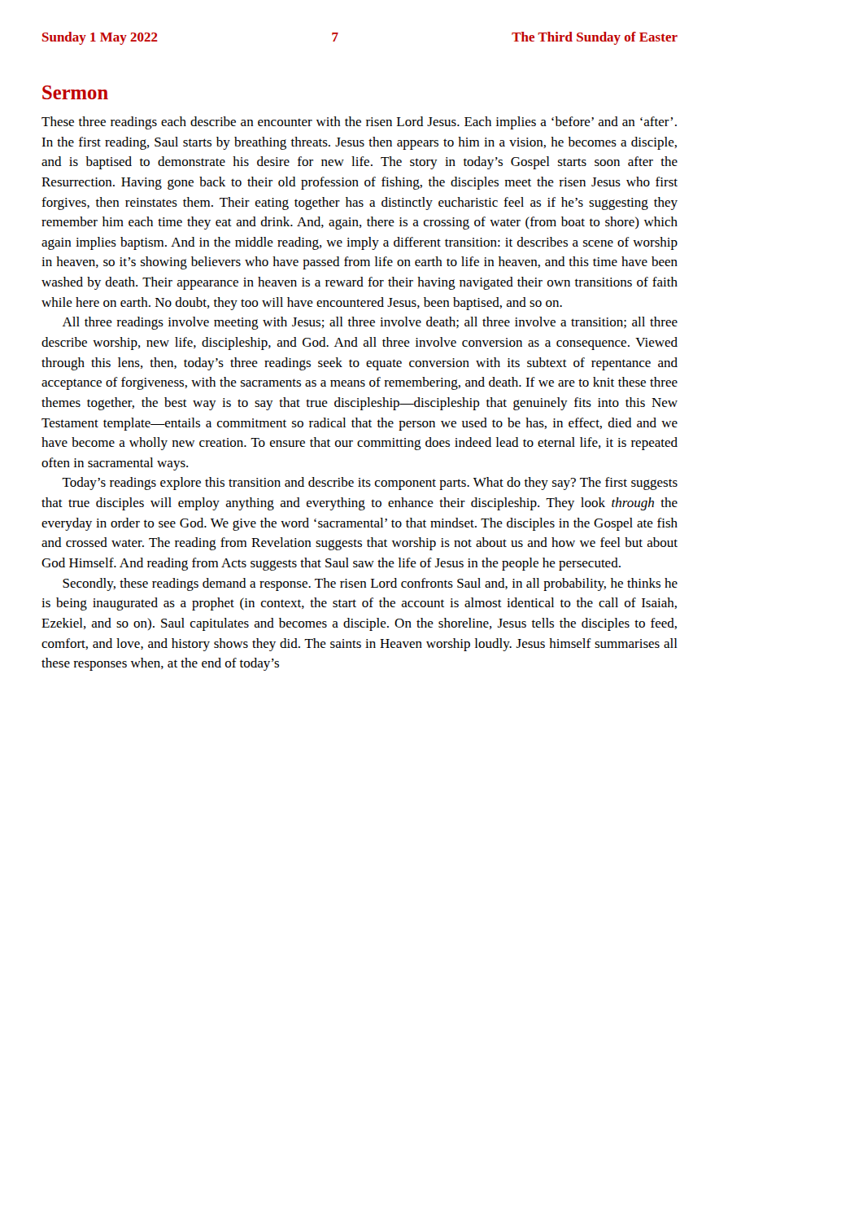Sunday 1 May 2022 7 The Third Sunday of Easter
Sermon
These three readings each describe an encounter with the risen Lord Jesus. Each implies a ‘before’ and an ‘after’. In the first reading, Saul starts by breathing threats. Jesus then appears to him in a vision, he becomes a disciple, and is baptised to demonstrate his desire for new life. The story in today’s Gospel starts soon after the Resurrection. Having gone back to their old profession of fishing, the disciples meet the risen Jesus who first forgives, then reinstates them. Their eating together has a distinctly eucharistic feel as if he’s suggesting they remember him each time they eat and drink. And, again, there is a crossing of water (from boat to shore) which again implies baptism. And in the middle reading, we imply a different transition: it describes a scene of worship in heaven, so it’s showing believers who have passed from life on earth to life in heaven, and this time have been washed by death. Their appearance in heaven is a reward for their having navigated their own transitions of faith while here on earth. No doubt, they too will have encountered Jesus, been baptised, and so on.
All three readings involve meeting with Jesus; all three involve death; all three involve a transition; all three describe worship, new life, discipleship, and God. And all three involve conversion as a consequence. Viewed through this lens, then, today’s three readings seek to equate conversion with its subtext of repentance and acceptance of forgiveness, with the sacraments as a means of remembering, and death. If we are to knit these three themes together, the best way is to say that true discipleship—discipleship that genuinely fits into this New Testament template—entails a commitment so radical that the person we used to be has, in effect, died and we have become a wholly new creation. To ensure that our committing does indeed lead to eternal life, it is repeated often in sacramental ways.
Today’s readings explore this transition and describe its component parts. What do they say? The first suggests that true disciples will employ anything and everything to enhance their discipleship. They look through the everyday in order to see God. We give the word ‘sacramental’ to that mindset. The disciples in the Gospel ate fish and crossed water. The reading from Revelation suggests that worship is not about us and how we feel but about God Himself. And reading from Acts suggests that Saul saw the life of Jesus in the people he persecuted.
Secondly, these readings demand a response. The risen Lord confronts Saul and, in all probability, he thinks he is being inaugurated as a prophet (in context, the start of the account is almost identical to the call of Isaiah, Ezekiel, and so on). Saul capitulates and becomes a disciple. On the shoreline, Jesus tells the disciples to feed, comfort, and love, and history shows they did. The saints in Heaven worship loudly. Jesus himself summarises all these responses when, at the end of today’s